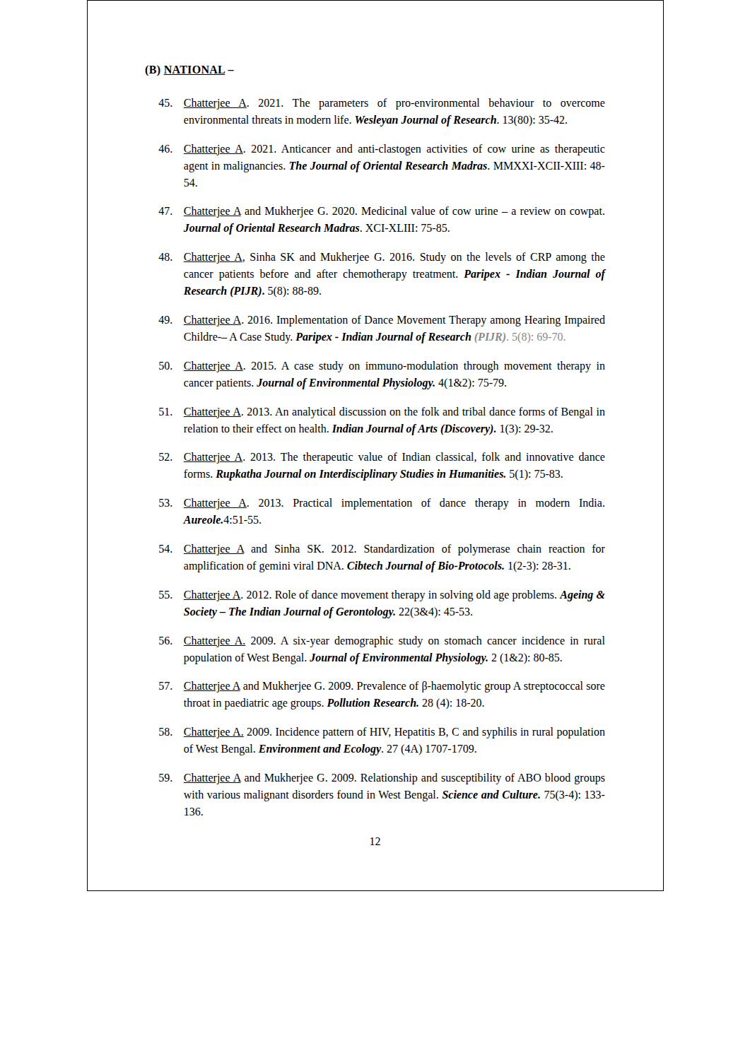(B) NATIONAL –
Chatterjee A. 2021. The parameters of pro-environmental behaviour to overcome environmental threats in modern life. Wesleyan Journal of Research. 13(80): 35-42.
Chatterjee A. 2021. Anticancer and anti-clastogen activities of cow urine as therapeutic agent in malignancies. The Journal of Oriental Research Madras. MMXXI-XCII-XIII: 48-54.
Chatterjee A and Mukherjee G. 2020. Medicinal value of cow urine – a review on cowpat. Journal of Oriental Research Madras. XCI-XLIII: 75-85.
Chatterjee A, Sinha SK and Mukherjee G. 2016. Study on the levels of CRP among the cancer patients before and after chemotherapy treatment. Paripex - Indian Journal of Research (PIJR). 5(8): 88-89.
Chatterjee A. 2016. Implementation of Dance Movement Therapy among Hearing Impaired Childre-– A Case Study. Paripex - Indian Journal of Research (PIJR). 5(8): 69-70.
Chatterjee A. 2015. A case study on immuno-modulation through movement therapy in cancer patients. Journal of Environmental Physiology. 4(1&2): 75-79.
Chatterjee A. 2013. An analytical discussion on the folk and tribal dance forms of Bengal in relation to their effect on health. Indian Journal of Arts (Discovery). 1(3): 29-32.
Chatterjee A. 2013. The therapeutic value of Indian classical, folk and innovative dance forms. Rupkatha Journal on Interdisciplinary Studies in Humanities. 5(1): 75-83.
Chatterjee A. 2013. Practical implementation of dance therapy in modern India. Aureole. 4:51-55.
Chatterjee A and Sinha SK. 2012. Standardization of polymerase chain reaction for amplification of gemini viral DNA. Cibtech Journal of Bio-Protocols. 1(2-3): 28-31.
Chatterjee A. 2012. Role of dance movement therapy in solving old age problems. Ageing & Society – The Indian Journal of Gerontology. 22(3&4): 45-53.
Chatterjee A. 2009. A six-year demographic study on stomach cancer incidence in rural population of West Bengal. Journal of Environmental Physiology. 2 (1&2): 80-85.
Chatterjee A and Mukherjee G. 2009. Prevalence of β-haemolytic group A streptococcal sore throat in paediatric age groups. Pollution Research. 28 (4): 18-20.
Chatterjee A. 2009. Incidence pattern of HIV, Hepatitis B, C and syphilis in rural population of West Bengal. Environment and Ecology. 27 (4A) 1707-1709.
Chatterjee A and Mukherjee G. 2009. Relationship and susceptibility of ABO blood groups with various malignant disorders found in West Bengal. Science and Culture. 75(3-4): 133-136.
12